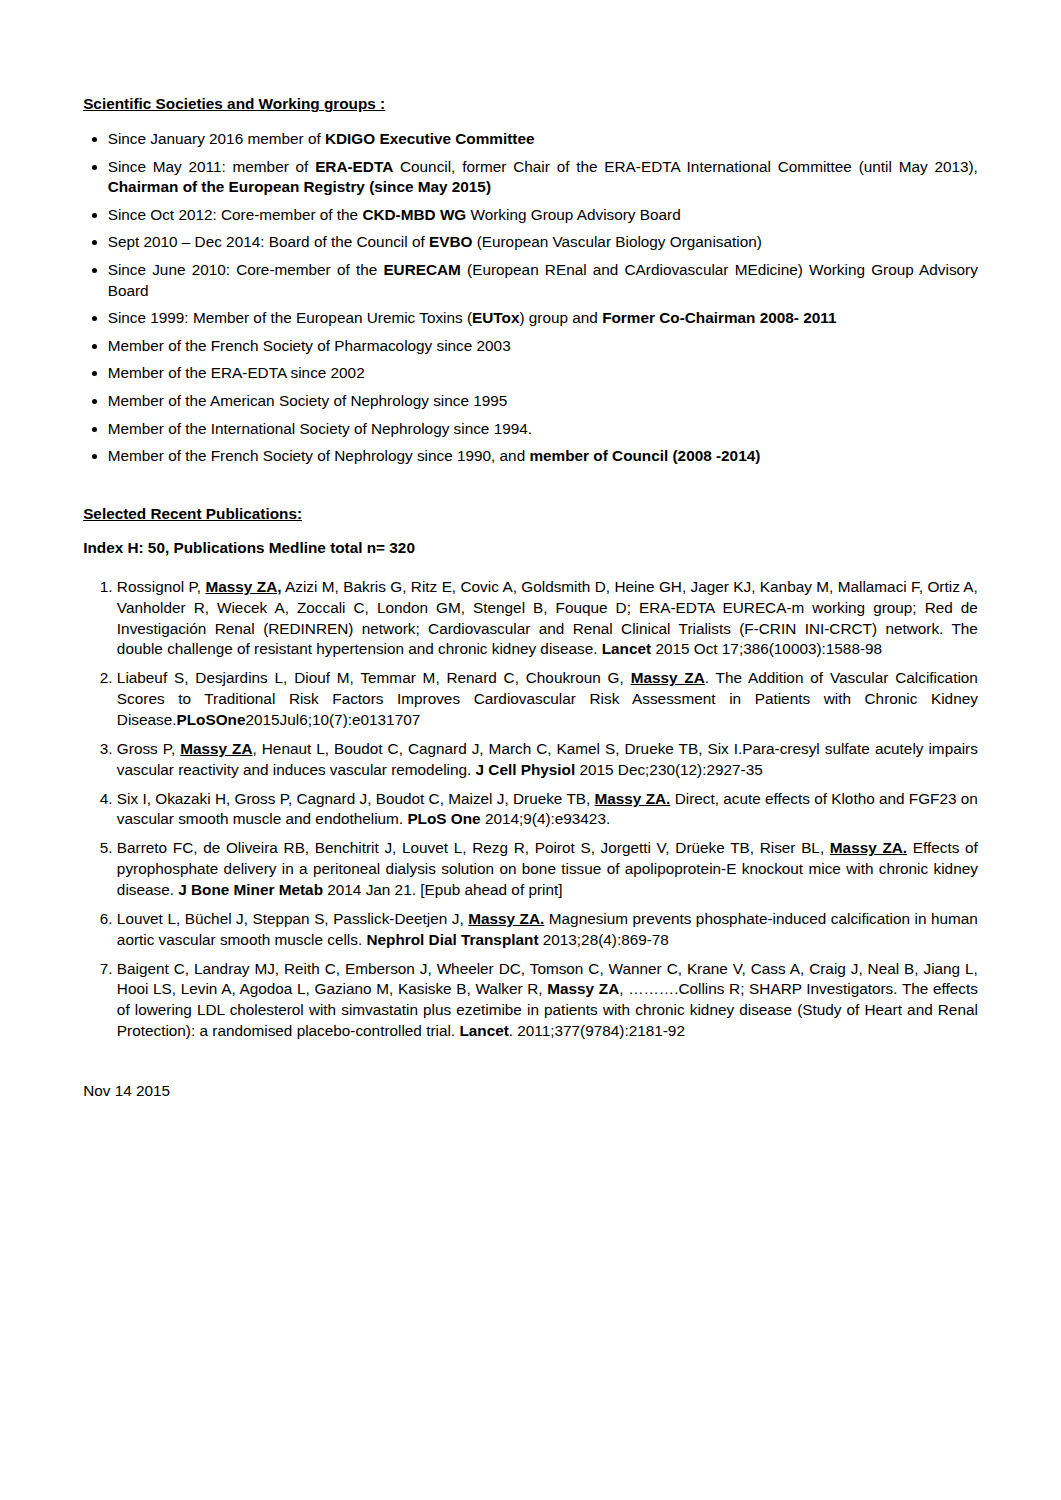Scientific Societies and Working groups :
Since January 2016 member of KDIGO Executive Committee
Since May 2011: member of ERA-EDTA Council, former Chair of the ERA-EDTA International Committee (until May 2013), Chairman of the European Registry (since May 2015)
Since Oct 2012: Core-member of the CKD-MBD WG Working Group Advisory Board
Sept 2010 – Dec 2014: Board of the Council of EVBO (European Vascular Biology Organisation)
Since June 2010: Core-member of the EURECAM (European REnal and CArdiovascular MEdicine) Working Group Advisory Board
Since 1999: Member of the European Uremic Toxins (EUTox) group and Former Co-Chairman 2008- 2011
Member of the French Society of Pharmacology since 2003
Member of the ERA-EDTA since 2002
Member of the American Society of Nephrology since 1995
Member of the International Society of Nephrology since 1994.
Member of the French Society of Nephrology since 1990, and member of Council (2008 -2014)
Selected Recent Publications:
Index H: 50, Publications Medline total n= 320
Rossignol P, Massy ZA, Azizi M, Bakris G, Ritz E, Covic A, Goldsmith D, Heine GH, Jager KJ, Kanbay M, Mallamaci F, Ortiz A, Vanholder R, Wiecek A, Zoccali C, London GM, Stengel B, Fouque D; ERA-EDTA EURECA-m working group; Red de Investigación Renal (REDINREN) network; Cardiovascular and Renal Clinical Trialists (F-CRIN INI-CRCT) network. The double challenge of resistant hypertension and chronic kidney disease. Lancet 2015 Oct 17;386(10003):1588-98
Liabeuf S, Desjardins L, Diouf M, Temmar M, Renard C, Choukroun G, Massy ZA. The Addition of Vascular Calcification Scores to Traditional Risk Factors Improves Cardiovascular Risk Assessment in Patients with Chronic Kidney Disease.PLoSOne2015Jul6;10(7):e0131707
Gross P, Massy ZA, Henaut L, Boudot C, Cagnard J, March C, Kamel S, Drueke TB, Six I.Para-cresyl sulfate acutely impairs vascular reactivity and induces vascular remodeling. J Cell Physiol 2015 Dec;230(12):2927-35
Six I, Okazaki H, Gross P, Cagnard J, Boudot C, Maizel J, Drueke TB, Massy ZA. Direct, acute effects of Klotho and FGF23 on vascular smooth muscle and endothelium. PLoS One 2014;9(4):e93423.
Barreto FC, de Oliveira RB, Benchitrit J, Louvet L, Rezg R, Poirot S, Jorgetti V, Drüeke TB, Riser BL, Massy ZA. Effects of pyrophosphate delivery in a peritoneal dialysis solution on bone tissue of apolipoprotein-E knockout mice with chronic kidney disease. J Bone Miner Metab 2014 Jan 21. [Epub ahead of print]
Louvet L, Büchel J, Steppan S, Passlick-Deetjen J, Massy ZA. Magnesium prevents phosphate-induced calcification in human aortic vascular smooth muscle cells. Nephrol Dial Transplant 2013;28(4):869-78
Baigent C, Landray MJ, Reith C, Emberson J, Wheeler DC, Tomson C, Wanner C, Krane V, Cass A, Craig J, Neal B, Jiang L, Hooi LS, Levin A, Agodoa L, Gaziano M, Kasiske B, Walker R, Massy ZA, ……….Collins R; SHARP Investigators. The effects of lowering LDL cholesterol with simvastatin plus ezetimibe in patients with chronic kidney disease (Study of Heart and Renal Protection): a randomised placebo-controlled trial. Lancet. 2011;377(9784):2181-92
Nov 14 2015